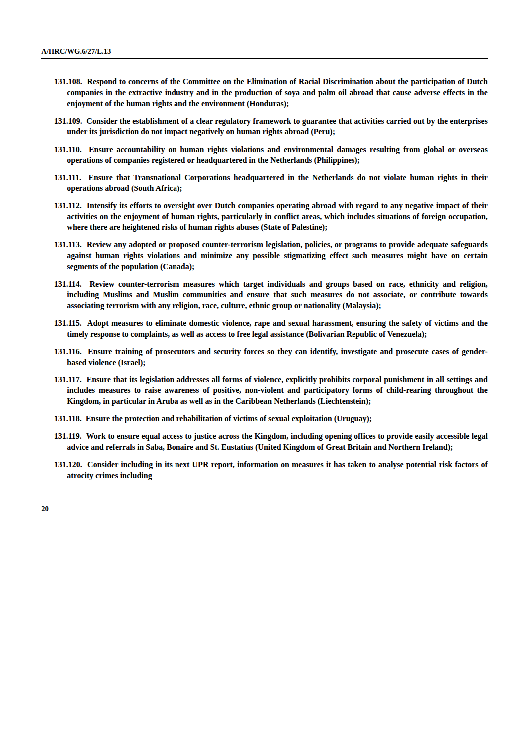A/HRC/WG.6/27/L.13
131.108. Respond to concerns of the Committee on the Elimination of Racial Discrimination about the participation of Dutch companies in the extractive industry and in the production of soya and palm oil abroad that cause adverse effects in the enjoyment of the human rights and the environment (Honduras);
131.109. Consider the establishment of a clear regulatory framework to guarantee that activities carried out by the enterprises under its jurisdiction do not impact negatively on human rights abroad (Peru);
131.110. Ensure accountability on human rights violations and environmental damages resulting from global or overseas operations of companies registered or headquartered in the Netherlands (Philippines);
131.111. Ensure that Transnational Corporations headquartered in the Netherlands do not violate human rights in their operations abroad (South Africa);
131.112. Intensify its efforts to oversight over Dutch companies operating abroad with regard to any negative impact of their activities on the enjoyment of human rights, particularly in conflict areas, which includes situations of foreign occupation, where there are heightened risks of human rights abuses (State of Palestine);
131.113. Review any adopted or proposed counter-terrorism legislation, policies, or programs to provide adequate safeguards against human rights violations and minimize any possible stigmatizing effect such measures might have on certain segments of the population (Canada);
131.114. Review counter-terrorism measures which target individuals and groups based on race, ethnicity and religion, including Muslims and Muslim communities and ensure that such measures do not associate, or contribute towards associating terrorism with any religion, race, culture, ethnic group or nationality (Malaysia);
131.115. Adopt measures to eliminate domestic violence, rape and sexual harassment, ensuring the safety of victims and the timely response to complaints, as well as access to free legal assistance (Bolivarian Republic of Venezuela);
131.116. Ensure training of prosecutors and security forces so they can identify, investigate and prosecute cases of gender-based violence (Israel);
131.117. Ensure that its legislation addresses all forms of violence, explicitly prohibits corporal punishment in all settings and includes measures to raise awareness of positive, non-violent and participatory forms of child-rearing throughout the Kingdom, in particular in Aruba as well as in the Caribbean Netherlands (Liechtenstein);
131.118. Ensure the protection and rehabilitation of victims of sexual exploitation (Uruguay);
131.119. Work to ensure equal access to justice across the Kingdom, including opening offices to provide easily accessible legal advice and referrals in Saba, Bonaire and St. Eustatius (United Kingdom of Great Britain and Northern Ireland);
131.120. Consider including in its next UPR report, information on measures it has taken to analyse potential risk factors of atrocity crimes including
20